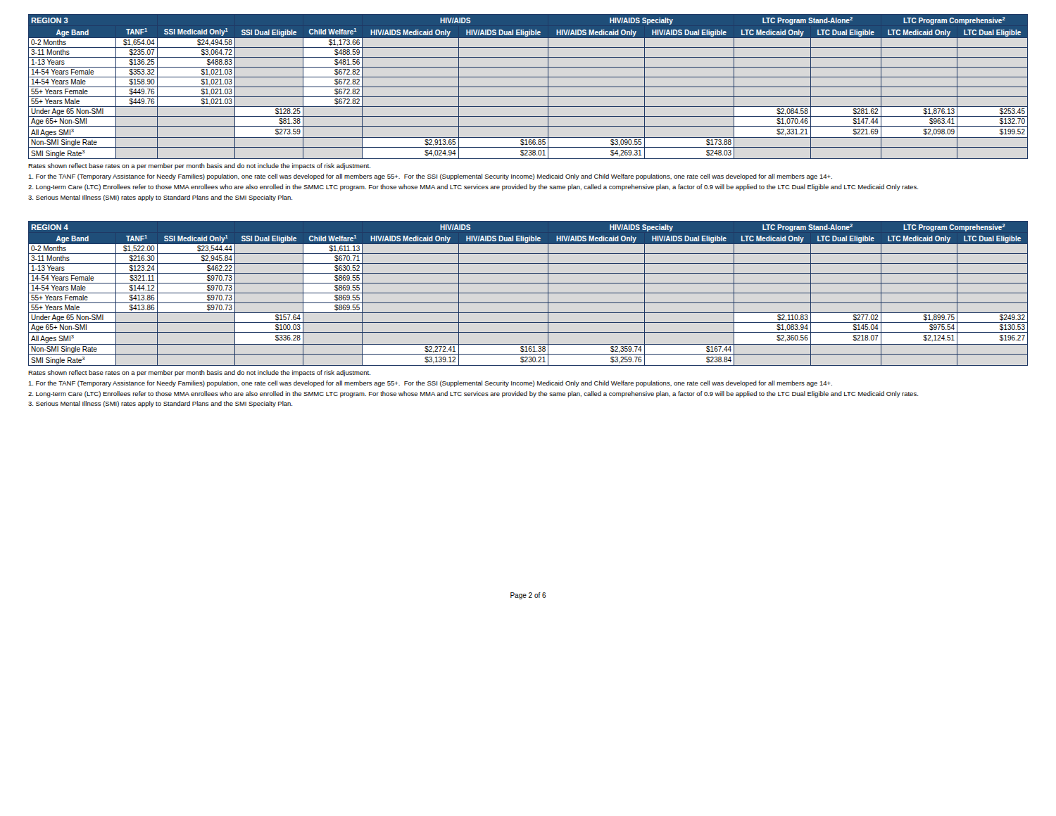| REGION 3 | | | | HIV/AIDS | HIV/AIDS Specialty | LTC Program Stand-Alone 2 | LTC Program Comprehensive 2 |
| --- | --- | --- | --- | --- | --- | --- | --- |
| Age Band | TANF 1 | SSI Medicaid Only 1 | SSI Dual Eligible | Child Welfare 1 | HIV/AIDS Medicaid Only | HIV/AIDS Dual Eligible | HIV/AIDS Medicaid Only | HIV/AIDS Dual Eligible | LTC Medicaid Only | LTC Dual Eligible | LTC Medicaid Only | LTC Dual Eligible |
| 0-2 Months | $1,654.04 | $24,494.58 | | $1,173.66 | | | | | | | | |
| 3-11 Months | $235.07 | $3,064.72 | | $488.59 | | | | | | | | |
| 1-13 Years | $136.25 | $488.83 | | $481.56 | | | | | | | | |
| 14-54 Years Female | $353.32 | $1,021.03 | | $672.82 | | | | | | | | |
| 14-54 Years Male | $158.90 | $1,021.03 | | $672.82 | | | | | | | | |
| 55+ Years Female | $449.76 | $1,021.03 | | $672.82 | | | | | | | | |
| 55+ Years Male | $449.76 | $1,021.03 | | $672.82 | | | | | | | | |
| Under Age 65 Non-SMI | | | $128.25 | | | | | | $2,084.58 | $281.62 | $1,876.13 | $253.45 |
| Age 65+ Non-SMI | | | $81.38 | | | | | | $1,070.46 | $147.44 | $963.41 | $132.70 |
| All Ages SMI 3 | | | $273.59 | | | | | | $2,331.21 | $221.69 | $2,098.09 | $199.52 |
| Non-SMI Single Rate | | | | | $2,913.65 | $166.85 | $3,090.55 | $173.88 | | | | |
| SMI Single Rate 3 | | | | | $4,024.94 | $238.01 | $4,269.31 | $248.03 | | | | |
Rates shown reflect base rates on a per member per month basis and do not include the impacts of risk adjustment.
1. For the TANF (Temporary Assistance for Needy Families) population, one rate cell was developed for all members age 55+. For the SSI (Supplemental Security Income) Medicaid Only and Child Welfare populations, one rate cell was developed for all members age 14+.
2. Long-term Care (LTC) Enrollees refer to those MMA enrollees who are also enrolled in the SMMC LTC program. For those whose MMA and LTC services are provided by the same plan, called a comprehensive plan, a factor of 0.9 will be applied to the LTC Dual Eligible and LTC Medicaid Only rates.
3. Serious Mental Illness (SMI) rates apply to Standard Plans and the SMI Specialty Plan.
| REGION 4 | | | | HIV/AIDS | HIV/AIDS Specialty | LTC Program Stand-Alone 2 | LTC Program Comprehensive 2 |
| --- | --- | --- | --- | --- | --- | --- | --- |
| Age Band | TANF 1 | SSI Medicaid Only 1 | SSI Dual Eligible | Child Welfare 1 | HIV/AIDS Medicaid Only | HIV/AIDS Dual Eligible | HIV/AIDS Medicaid Only | HIV/AIDS Dual Eligible | LTC Medicaid Only | LTC Dual Eligible | LTC Medicaid Only | LTC Dual Eligible |
| 0-2 Months | $1,522.00 | $23,544.44 | | $1,611.13 | | | | | | | | |
| 3-11 Months | $216.30 | $2,945.84 | | $670.71 | | | | | | | | |
| 1-13 Years | $123.24 | $462.22 | | $630.52 | | | | | | | | |
| 14-54 Years Female | $321.11 | $970.73 | | $869.55 | | | | | | | | |
| 14-54 Years Male | $144.12 | $970.73 | | $869.55 | | | | | | | | |
| 55+ Years Female | $413.86 | $970.73 | | $869.55 | | | | | | | | |
| 55+ Years Male | $413.86 | $970.73 | | $869.55 | | | | | | | | |
| Under Age 65 Non-SMI | | | $157.64 | | | | | | $2,110.83 | $277.02 | $1,899.75 | $249.32 |
| Age 65+ Non-SMI | | | $100.03 | | | | | | $1,083.94 | $145.04 | $975.54 | $130.53 |
| All Ages SMI 3 | | | $336.28 | | | | | | $2,360.56 | $218.07 | $2,124.51 | $196.27 |
| Non-SMI Single Rate | | | | | $2,272.41 | $161.38 | $2,359.74 | $167.44 | | | | |
| SMI Single Rate 3 | | | | | $3,139.12 | $230.21 | $3,259.76 | $238.84 | | | | |
Rates shown reflect base rates on a per member per month basis and do not include the impacts of risk adjustment.
1. For the TANF (Temporary Assistance for Needy Families) population, one rate cell was developed for all members age 55+. For the SSI (Supplemental Security Income) Medicaid Only and Child Welfare populations, one rate cell was developed for all members age 14+.
2. Long-term Care (LTC) Enrollees refer to those MMA enrollees who are also enrolled in the SMMC LTC program. For those whose MMA and LTC services are provided by the same plan, called a comprehensive plan, a factor of 0.9 will be applied to the LTC Dual Eligible and LTC Medicaid Only rates.
3. Serious Mental Illness (SMI) rates apply to Standard Plans and the SMI Specialty Plan.
Page 2 of 6